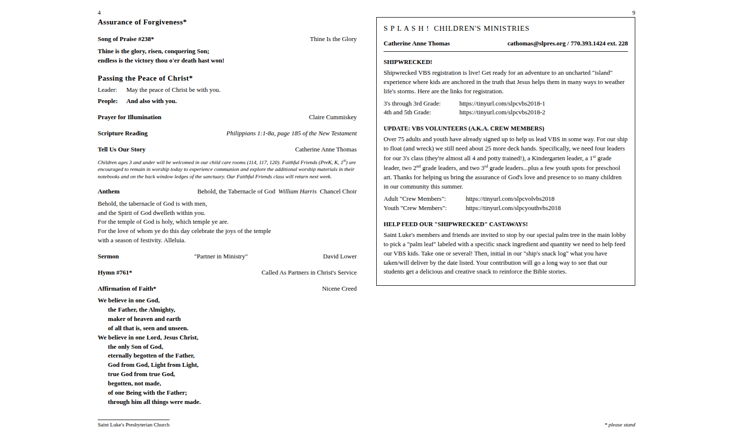4 9
Assurance of Forgiveness*
Song of Praise #238* Thine Is the Glory
Thine is the glory, risen, conquering Son;
endless is the victory thou o'er death hast won!
Passing the Peace of Christ*
Leader: May the peace of Christ be with you.
People: And also with you.
Prayer for Illumination Claire Cummiskey
Scripture Reading Philippians 1:1-8a, page 185 of the New Testament
Tell Us Our Story Catherine Anne Thomas
Children ages 3 and under will be welcomed in our child care rooms (114, 117, 120). Faithful Friends (PreK, K, 1st) are encouraged to remain in worship today to experience communion and explore the additional worship materials in their notebooks and on the back window ledges of the sanctuary. Our Faithful Friends class will return next week.
Anthem Behold, the Tabernacle of God William Harris Chancel Choir
Behold, the tabernacle of God is with men,
and the Spirit of God dwelleth within you.
For the temple of God is holy, which temple ye are.
For the love of whom ye do this day celebrate the joys of the temple
with a season of festivity. Alleluia.
Sermon "Partner in Ministry" David Lower
Hymn #761* Called As Partners in Christ's Service
Affirmation of Faith* Nicene Creed
We believe in one God,
the Father, the Almighty,
maker of heaven and earth
of all that is, seen and unseen.
We believe in one Lord, Jesus Christ,
the only Son of God,
eternally begotten of the Father,
God from God, Light from Light,
true God from true God,
begotten, not made,
of one Being with the Father;
through him all things were made.
S P L A S H ! CHILDREN'S MINISTRIES
Catherine Anne Thomas cathomas@slpres.org / 770.393.1424 ext. 228
SHIPWRECKED!
Shipwrecked VBS registration is live! Get ready for an adventure to an uncharted "island" experience where kids are anchored in the truth that Jesus helps them in many ways to weather life's storms. Here are the links for registration.
3's through 3rd Grade: https://tinyurl.com/slpcvbs2018-1
4th and 5th Grade: https://tinyurl.com/slpcvbs2018-2
UPDATE: VBS VOLUNTEERS (A.K.A. CREW MEMBERS)
Over 75 adults and youth have already signed up to help us lead VBS in some way. For our ship to float (and wreck) we still need about 25 more deck hands. Specifically, we need four leaders for our 3's class (they're almost all 4 and potty trained!), a Kindergarten leader, a 1st grade leader, two 2nd grade leaders, and two 3rd grade leaders...plus a few youth spots for preschool art. Thanks for helping us bring the assurance of God's love and presence to so many children in our community this summer.
Adult "Crew Members": https://tinyurl.com/slpcvolvbs2018
Youth "Crew Members": https://tinyurl.com/slpcyouthvbs2018
HELP FEED OUR "SHIPWRECKED" CASTAWAYS!
Saint Luke's members and friends are invited to stop by our special palm tree in the main lobby to pick a "palm leaf" labeled with a specific snack ingredient and quantity we need to help feed our VBS kids. Take one or several! Then, initial in our "ship's snack log" what you have taken/will deliver by the date listed. Your contribution will go a long way to see that our students get a delicious and creative snack to reinforce the Bible stories.
Saint Luke's Presbyterian Church
* please stand